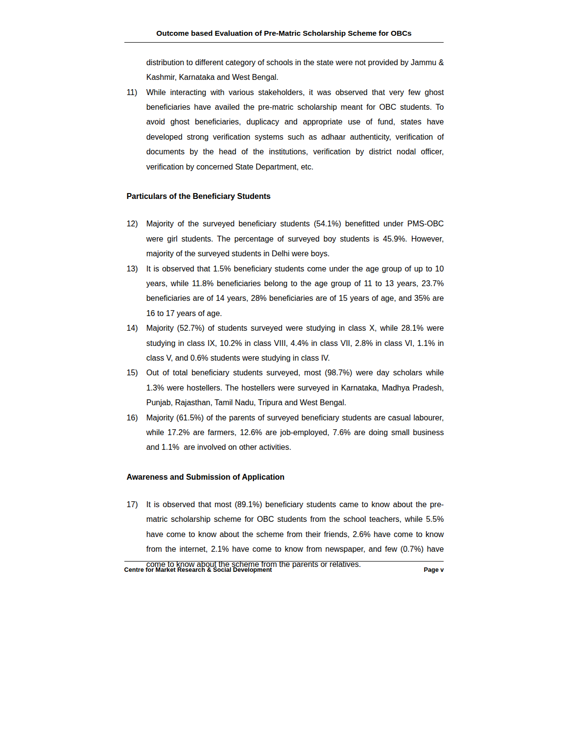Outcome based Evaluation of Pre-Matric Scholarship Scheme for OBCs
distribution to different category of schools in the state were not provided by Jammu & Kashmir, Karnataka and West Bengal.
11) While interacting with various stakeholders, it was observed that very few ghost beneficiaries have availed the pre-matric scholarship meant for OBC students. To avoid ghost beneficiaries, duplicacy and appropriate use of fund, states have developed strong verification systems such as adhaar authenticity, verification of documents by the head of the institutions, verification by district nodal officer, verification by concerned State Department, etc.
Particulars of the Beneficiary Students
12) Majority of the surveyed beneficiary students (54.1%) benefitted under PMS-OBC were girl students. The percentage of surveyed boy students is 45.9%. However, majority of the surveyed students in Delhi were boys.
13) It is observed that 1.5% beneficiary students come under the age group of up to 10 years, while 11.8% beneficiaries belong to the age group of 11 to 13 years, 23.7% beneficiaries are of 14 years, 28% beneficiaries are of 15 years of age, and 35% are 16 to 17 years of age.
14) Majority (52.7%) of students surveyed were studying in class X, while 28.1% were studying in class IX, 10.2% in class VIII, 4.4% in class VII, 2.8% in class VI, 1.1% in class V, and 0.6% students were studying in class IV.
15) Out of total beneficiary students surveyed, most (98.7%) were day scholars while 1.3% were hostellers. The hostellers were surveyed in Karnataka, Madhya Pradesh, Punjab, Rajasthan, Tamil Nadu, Tripura and West Bengal.
16) Majority (61.5%) of the parents of surveyed beneficiary students are casual labourer, while 17.2% are farmers, 12.6% are job-employed, 7.6% are doing small business and 1.1% are involved on other activities.
Awareness and Submission of Application
17) It is observed that most (89.1%) beneficiary students came to know about the pre-matric scholarship scheme for OBC students from the school teachers, while 5.5% have come to know about the scheme from their friends, 2.6% have come to know from the internet, 2.1% have come to know from newspaper, and few (0.7%) have come to know about the scheme from the parents or relatives.
Centre for Market Research & Social Development Page v